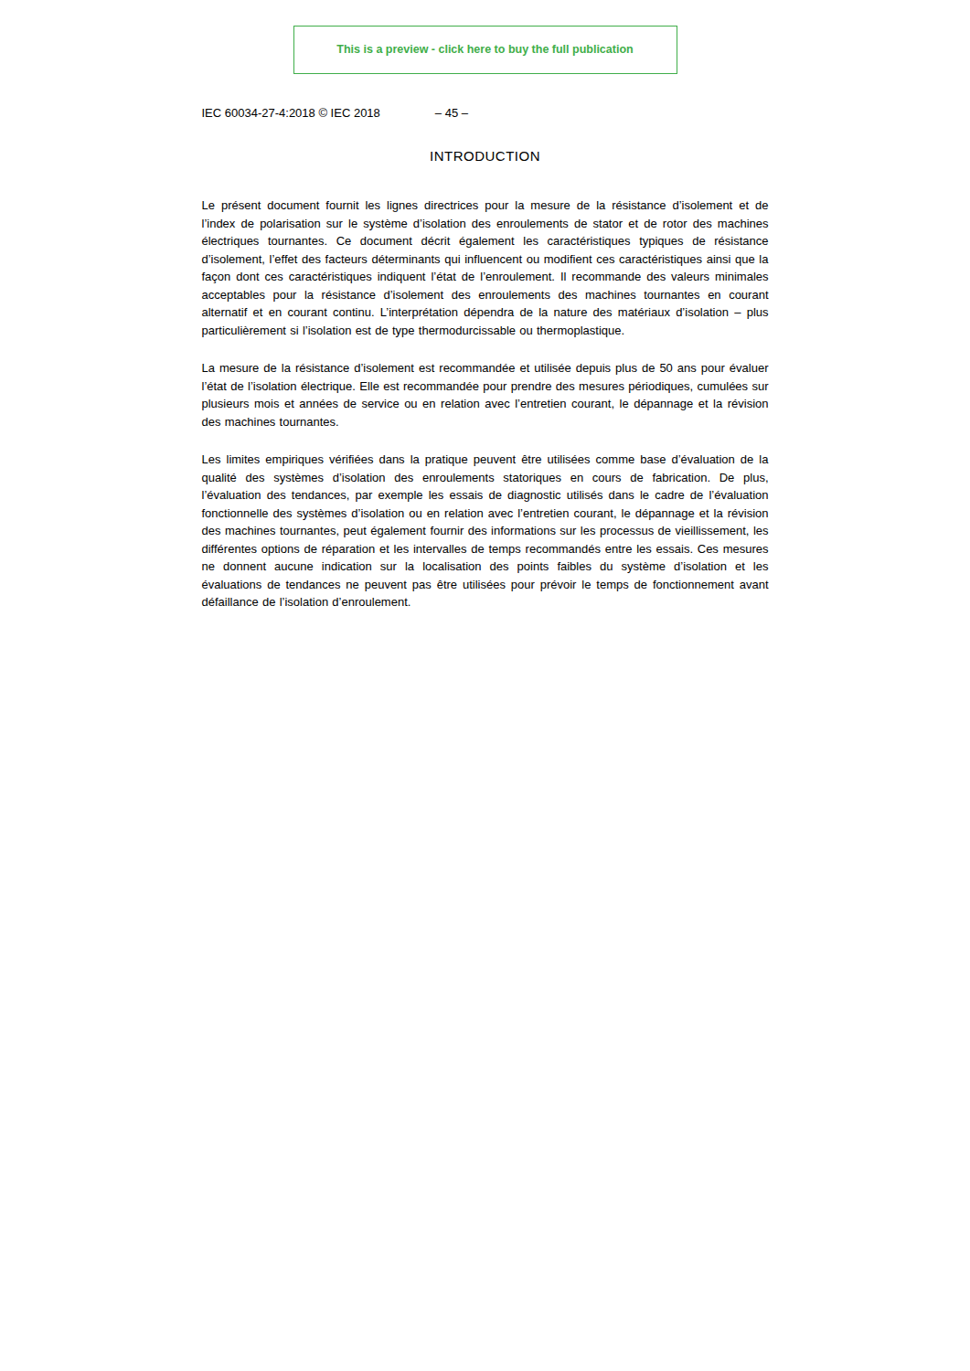This is a preview - click here to buy the full publication
IEC 60034-27-4:2018 © IEC 2018 – 45 –
INTRODUCTION
Le présent document fournit les lignes directrices pour la mesure de la résistance d’isolement et de l’index de polarisation sur le système d’isolation des enroulements de stator et de rotor des machines électriques tournantes. Ce document décrit également les caractéristiques typiques de résistance d’isolement, l’effet des facteurs déterminants qui influencent ou modifient ces caractéristiques ainsi que la façon dont ces caractéristiques indiquent l’état de l’enroulement. Il recommande des valeurs minimales acceptables pour la résistance d’isolement des enroulements des machines tournantes en courant alternatif et en courant continu. L’interprétation dépendra de la nature des matériaux d’isolation – plus particulièrement si l’isolation est de type thermodurcissable ou thermoplastique.
La mesure de la résistance d’isolement est recommandée et utilisée depuis plus de 50 ans pour évaluer l’état de l’isolation électrique. Elle est recommandée pour prendre des mesures périodiques, cumulées sur plusieurs mois et années de service ou en relation avec l’entretien courant, le dépannage et la révision des machines tournantes.
Les limites empiriques vérifiées dans la pratique peuvent être utilisées comme base d’évaluation de la qualité des systèmes d’isolation des enroulements statoriques en cours de fabrication. De plus, l’évaluation des tendances, par exemple les essais de diagnostic utilisés dans le cadre de l’évaluation fonctionnelle des systèmes d’isolation ou en relation avec l’entretien courant, le dépannage et la révision des machines tournantes, peut également fournir des informations sur les processus de vieillissement, les différentes options de réparation et les intervalles de temps recommandés entre les essais. Ces mesures ne donnent aucune indication sur la localisation des points faibles du système d’isolation et les évaluations de tendances ne peuvent pas être utilisées pour prévoir le temps de fonctionnement avant défaillance de l’isolation d’enroulement.